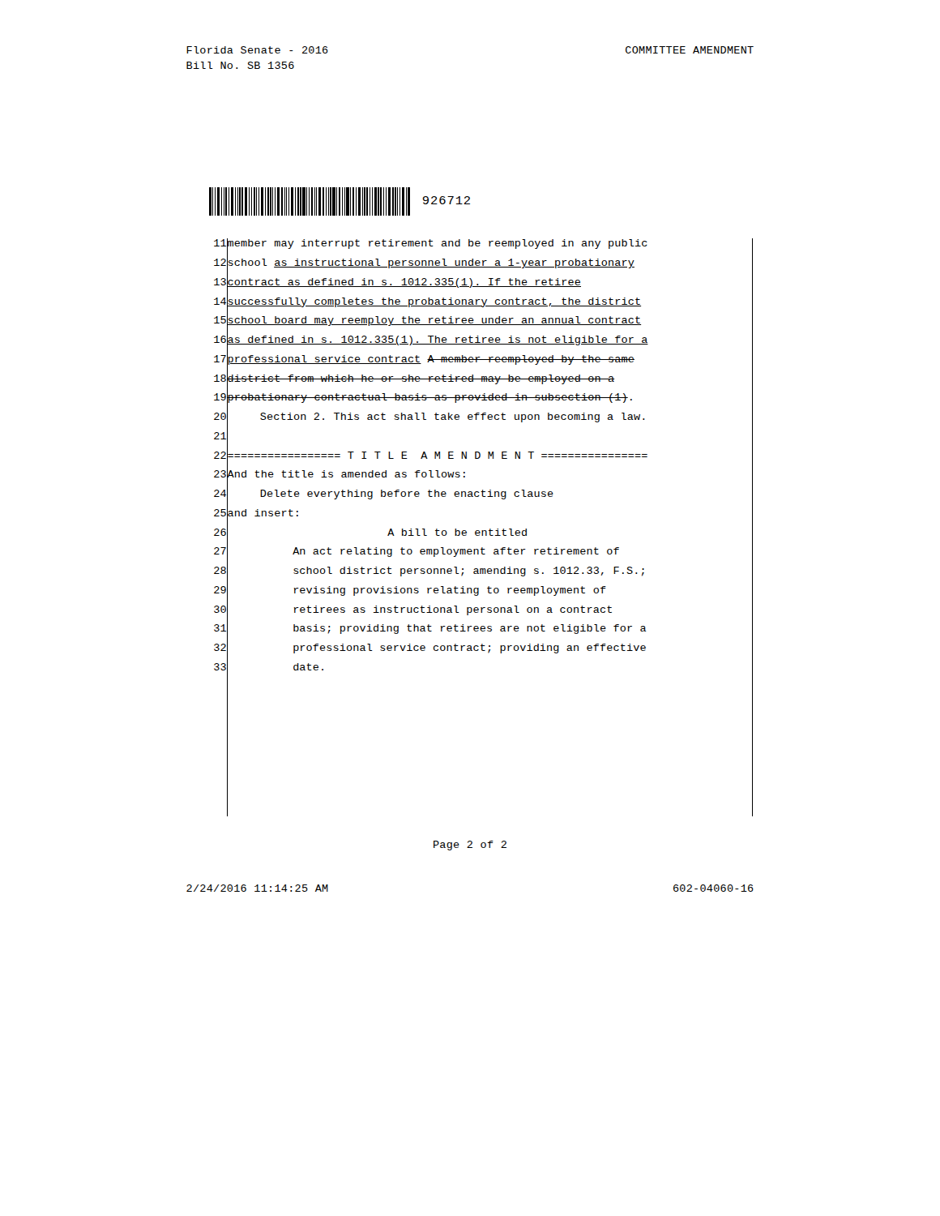Florida Senate - 2016 Bill No. SB 1356
COMMITTEE AMENDMENT
926712
| 11 | | member may interrupt retirement and be reemployed in any public |
| 12 | | school as instructional personnel under a 1-year probationary |
| 13 | | contract as defined in s. 1012.335(1). If the retiree |
| 14 | | successfully completes the probationary contract, the district |
| 15 | | school board may reemploy the retiree under an annual contract |
| 16 | | as defined in s. 1012.335(1). The retiree is not eligible for a |
| 17 | | professional service contract A member reemployed by the same |
| 18 | | district from which he or she retired may be employed on a |
| 19 | | probationary contractual basis as provided in subsection (1) . |
| 20 | | Section 2. This act shall take effect upon becoming a law. |
| 21 | | |
| 22 | | ================= T I T L E A M E N D M E N T ================ |
| 23 | | And the title is amended as follows: |
| 24 | | Delete everything before the enacting clause |
| 25 | | and insert: |
| 26 | | A bill to be entitled |
| 27 | | An act relating to employment after retirement of |
| 28 | | school district personnel; amending s. 1012.33, F.S.; |
| 29 | | revising provisions relating to reemployment of |
| 30 | | retirees as instructional personal on a contract |
| 31 | | basis; providing that retirees are not eligible for a |
| 32 | | professional service contract; providing an effective |
| 33 | | date. |
Page 2 of 2
2/24/2016 11:14:25 AM
602-04060-16